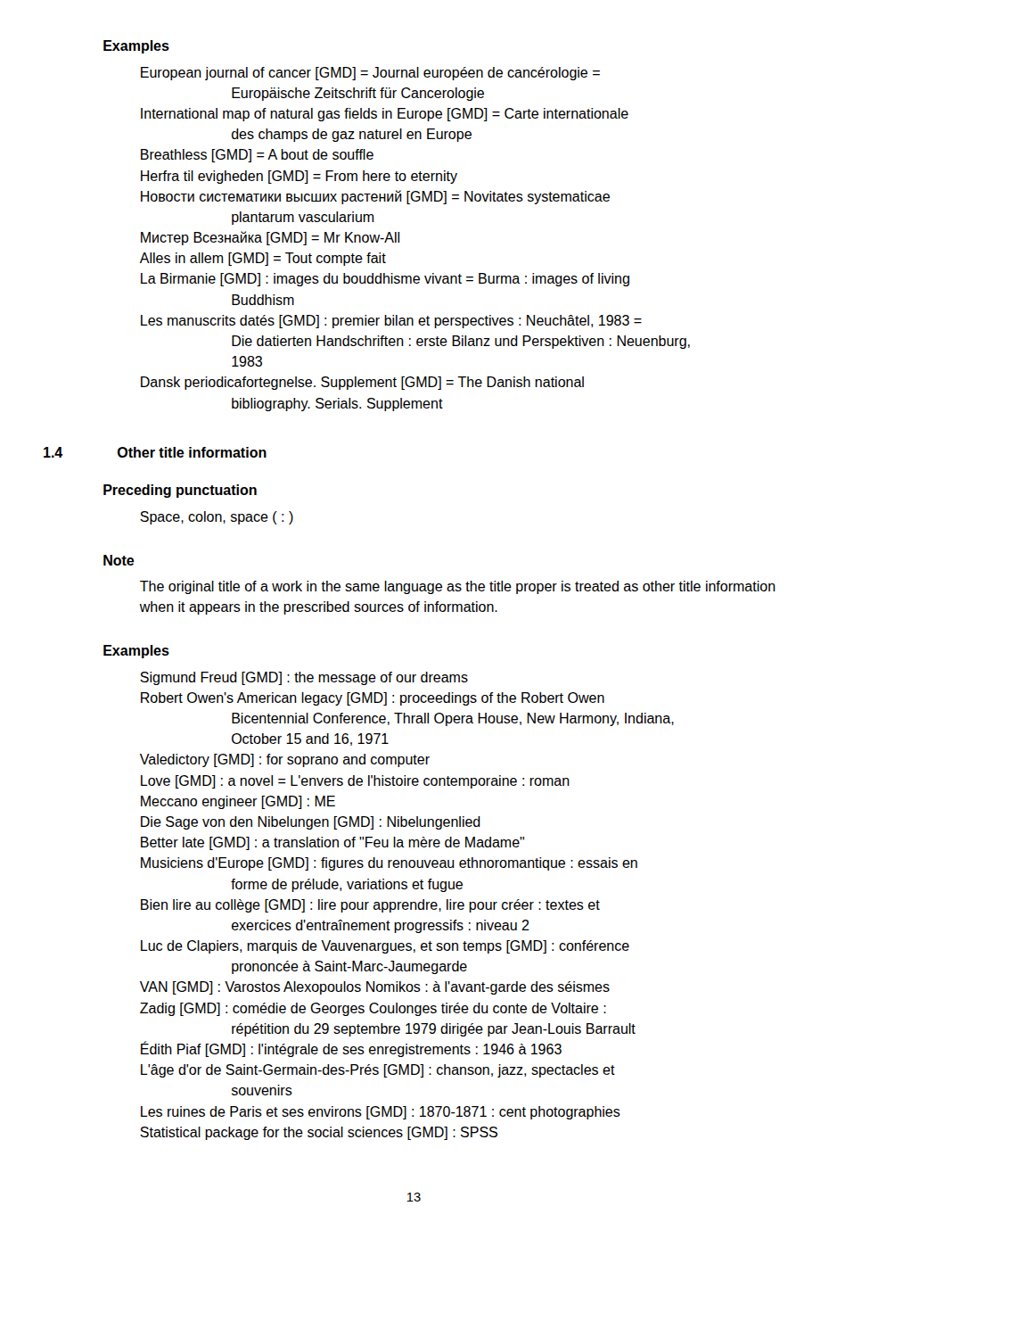Examples
European journal of cancer [GMD] = Journal européen de cancérologie = Europäische Zeitschrift für Cancerologie
International map of natural gas fields in Europe [GMD] = Carte internationale des champs de gaz naturel en Europe
Breathless [GMD] = A bout de souffle
Herfra til evigheden [GMD] = From here to eternity
Новости систематики высших растений [GMD] = Novitates systematicae plantarum vascularium
Мистер Всезнайка [GMD] = Mr Know-All
Alles in allem [GMD] = Tout compte fait
La Birmanie [GMD] : images du bouddhisme vivant = Burma : images of living Buddhism
Les manuscrits datés [GMD] : premier bilan et perspectives : Neuchâtel, 1983 = Die datierten Handschriften : erste Bilanz und Perspektiven : Neuenburg, 1983
Dansk periodicafortegnelse. Supplement [GMD] = The Danish national bibliography. Serials. Supplement
1.4 Other title information
Preceding punctuation
Space, colon, space ( : )
Note
The original title of a work in the same language as the title proper is treated as other title information when it appears in the prescribed sources of information.
Examples
Sigmund Freud [GMD] : the message of our dreams
Robert Owen's American legacy [GMD] : proceedings of the Robert Owen Bicentennial Conference, Thrall Opera House, New Harmony, Indiana, October 15 and 16, 1971
Valedictory [GMD] : for soprano and computer
Love [GMD] : a novel = L'envers de l'histoire contemporaine : roman
Meccano engineer [GMD] : ME
Die Sage von den Nibelungen [GMD] : Nibelungenlied
Better late [GMD] : a translation of "Feu la mère de Madame"
Musiciens d'Europe [GMD] : figures du renouveau ethnoromantique : essais en forme de prélude, variations et fugue
Bien lire au collège [GMD] : lire pour apprendre, lire pour créer : textes et exercices d'entraînement progressifs : niveau 2
Luc de Clapiers, marquis de Vauvenargues, et son temps [GMD] : conférence prononcée à Saint-Marc-Jaumegarde
VAN [GMD] : Varostos Alexopoulos Nomikos : à l'avant-garde des séismes
Zadig [GMD] : comédie de Georges Coulonges tirée du conte de Voltaire : répétition du 29 septembre 1979 dirigée par Jean-Louis Barrault
Édith Piaf [GMD] : l'intégrale de ses enregistrements : 1946 à 1963
L'âge d'or de Saint-Germain-des-Prés [GMD] : chanson, jazz, spectacles et souvenirs
Les ruines de Paris et ses environs [GMD] : 1870-1871 : cent photographies
Statistical package for the social sciences [GMD] : SPSS
13